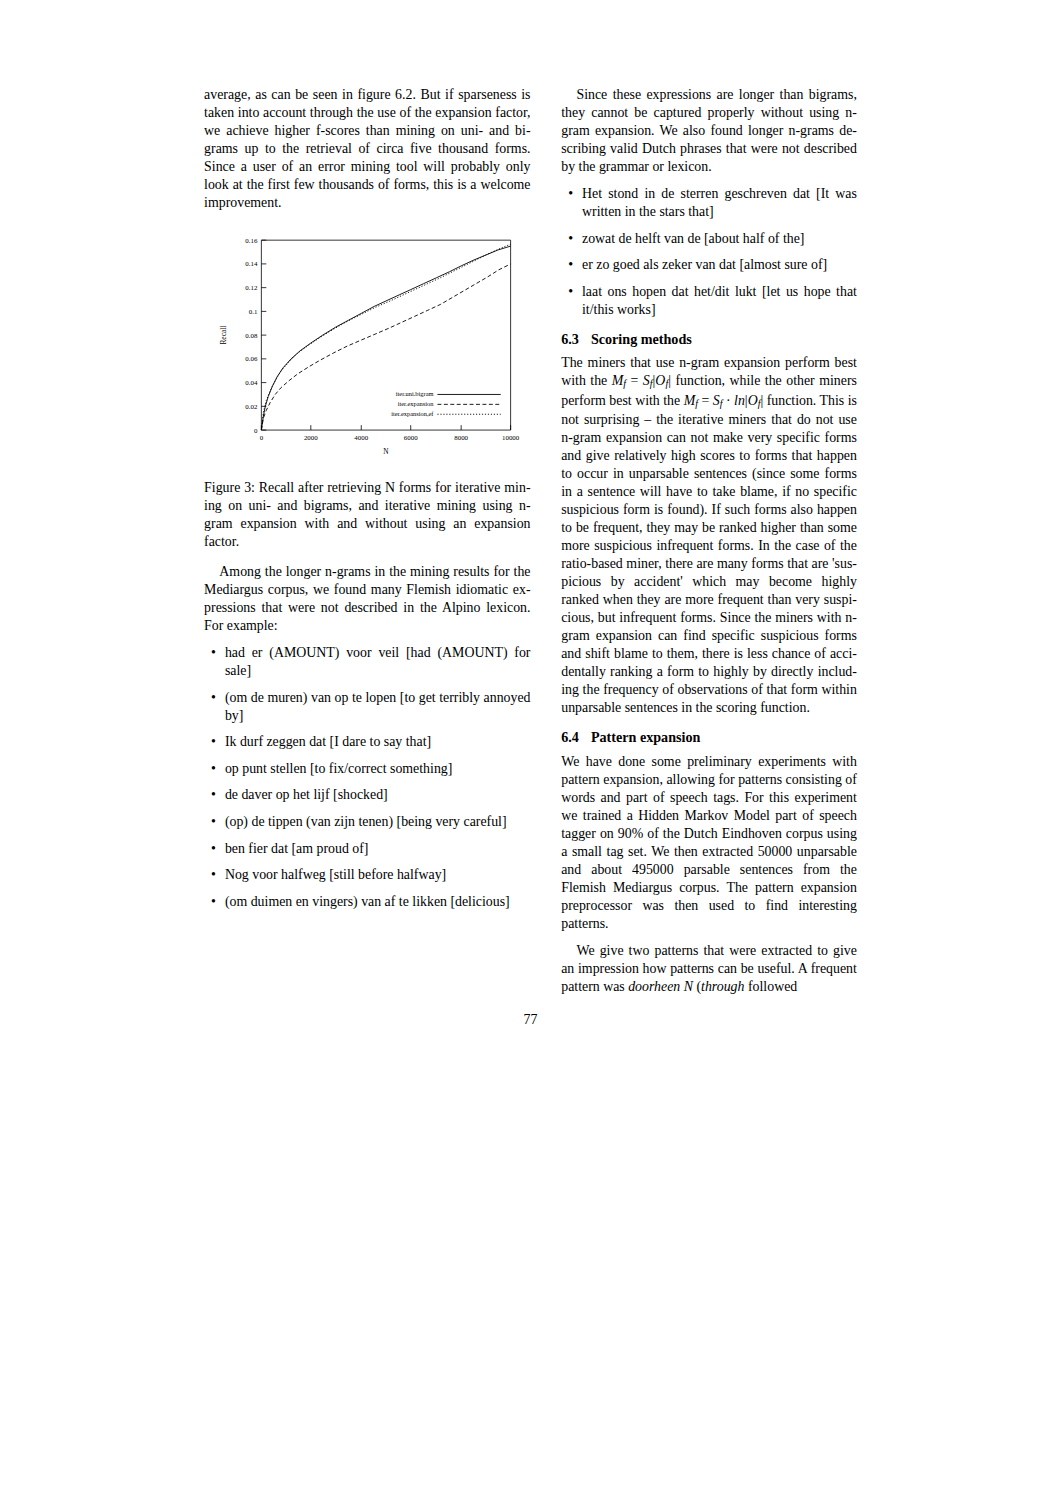average, as can be seen in figure 6.2. But if sparseness is taken into account through the use of the expansion factor, we achieve higher f-scores than mining on uni- and bigrams up to the retrieval of circa five thousand forms. Since a user of an error mining tool will probably only look at the first few thousands of forms, this is a welcome improvement.
0 0.02 0.04 0.06 0.08 0.1 0.12 0.14 0.16 0 2000 4000 6000 8000 10000 N Recall iter.uni.bigram iter.expansion iter.expansion,ef
Figure 3: Recall after retrieving N forms for iterative mining on uni- and bigrams, and iterative mining using n-gram expansion with and without using an expansion factor.
Among the longer n-grams in the mining results for the Mediargus corpus, we found many Flemish idiomatic expressions that were not described in the Alpino lexicon. For example:
had er (AMOUNT) voor veil [had (AMOUNT) for sale]
(om de muren) van op te lopen [to get terribly annoyed by]
Ik durf zeggen dat [I dare to say that]
op punt stellen [to fix/correct something]
de daver op het lijf [shocked]
(op) de tippen (van zijn tenen) [being very careful]
ben fier dat [am proud of]
Nog voor halfweg [still before halfway]
(om duimen en vingers) van af te likken [delicious]
Since these expressions are longer than bigrams, they cannot be captured properly without using n-gram expansion. We also found longer n-grams describing valid Dutch phrases that were not described by the grammar or lexicon.
Het stond in de sterren geschreven dat [It was written in the stars that]
zowat de helft van de [about half of the]
er zo goed als zeker van dat [almost sure of]
laat ons hopen dat het/dit lukt [let us hope that it/this works]
6.3 Scoring methods
The miners that use n-gram expansion perform best with the Mf = Sf|Of| function, while the other miners perform best with the Mf = Sf · ln|Of| function. This is not surprising – the iterative miners that do not use n-gram expansion can not make very specific forms and give relatively high scores to forms that happen to occur in unparsable sentences (since some forms in a sentence will have to take blame, if no specific suspicious form is found). If such forms also happen to be frequent, they may be ranked higher than some more suspicious infrequent forms. In the case of the ratio-based miner, there are many forms that are 'suspicious by accident' which may become highly ranked when they are more frequent than very suspicious, but infrequent forms. Since the miners with n-gram expansion can find specific suspicious forms and shift blame to them, there is less chance of accidentally ranking a form to highly by directly including the frequency of observations of that form within unparsable sentences in the scoring function.
6.4 Pattern expansion
We have done some preliminary experiments with pattern expansion, allowing for patterns consisting of words and part of speech tags. For this experiment we trained a Hidden Markov Model part of speech tagger on 90% of the Dutch Eindhoven corpus using a small tag set. We then extracted 50000 unparsable and about 495000 parsable sentences from the Flemish Mediargus corpus. The pattern expansion preprocessor was then used to find interesting patterns.
We give two patterns that were extracted to give an impression how patterns can be useful. A frequent pattern was doorheen N (through followed
77